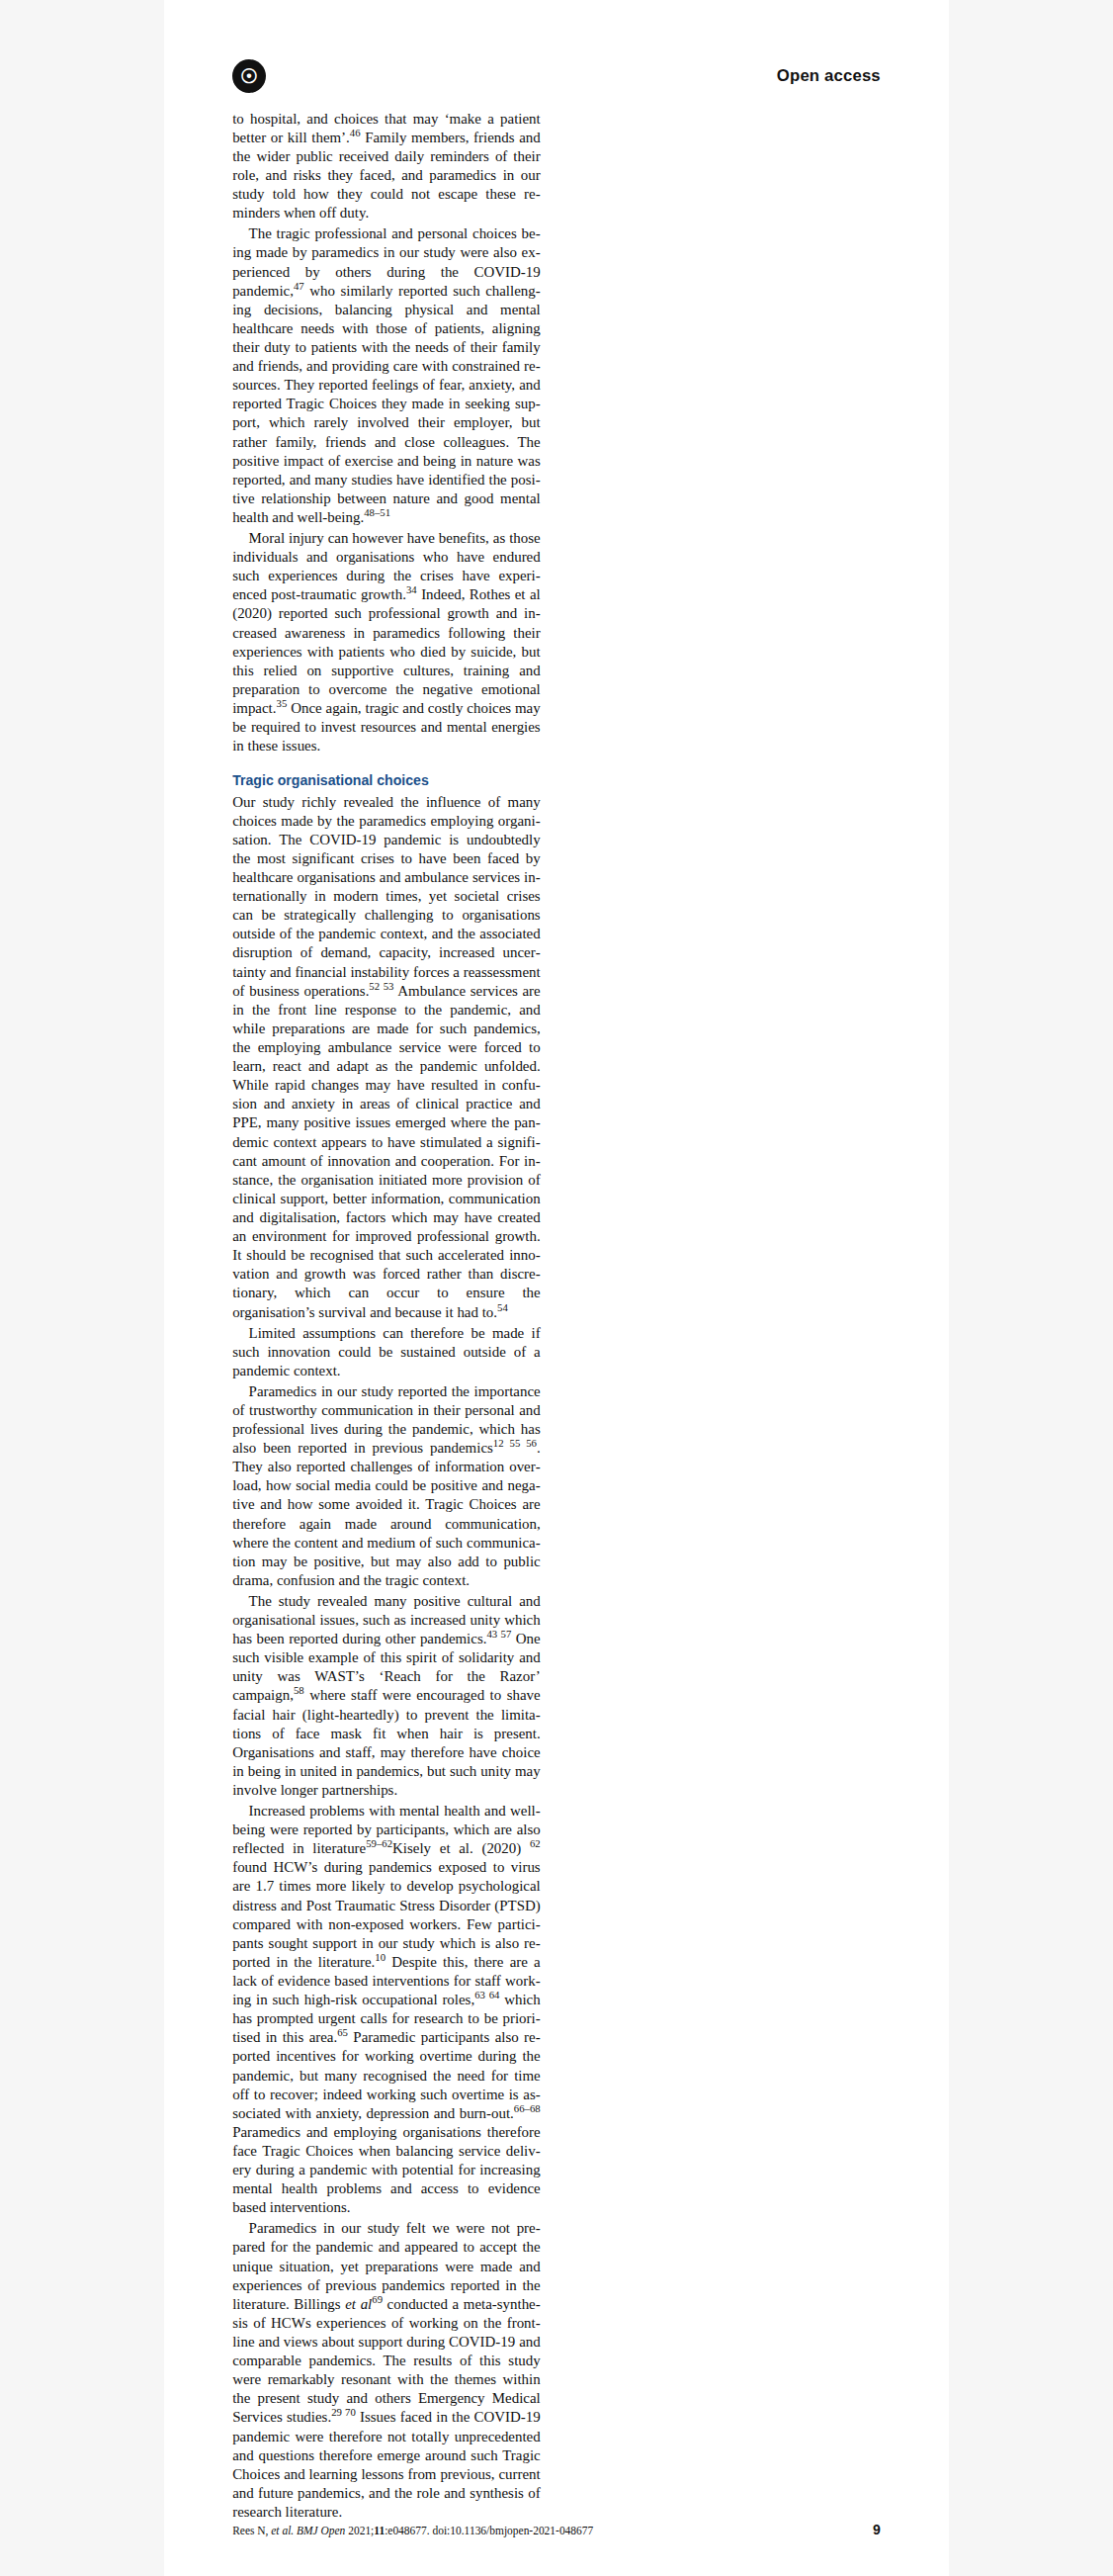☉
Open access
to hospital, and choices that may ‘make a patient better or kill them’.46 Family members, friends and the wider public received daily reminders of their role, and risks they faced, and paramedics in our study told how they could not escape these reminders when off duty.
The tragic professional and personal choices being made by paramedics in our study were also experienced by others during the COVID-19 pandemic,47 who similarly reported such challenging decisions, balancing physical and mental healthcare needs with those of patients, aligning their duty to patients with the needs of their family and friends, and providing care with constrained resources. They reported feelings of fear, anxiety, and reported Tragic Choices they made in seeking support, which rarely involved their employer, but rather family, friends and close colleagues. The positive impact of exercise and being in nature was reported, and many studies have identified the positive relationship between nature and good mental health and well-being.48–51
Moral injury can however have benefits, as those individuals and organisations who have endured such experiences during the crises have experienced post-traumatic growth.34 Indeed, Rothes et al (2020) reported such professional growth and increased awareness in paramedics following their experiences with patients who died by suicide, but this relied on supportive cultures, training and preparation to overcome the negative emotional impact.35 Once again, tragic and costly choices may be required to invest resources and mental energies in these issues.
Tragic organisational choices
Our study richly revealed the influence of many choices made by the paramedics employing organisation. The COVID-19 pandemic is undoubtedly the most significant crises to have been faced by healthcare organisations and ambulance services internationally in modern times, yet societal crises can be strategically challenging to organisations outside of the pandemic context, and the associated disruption of demand, capacity, increased uncertainty and financial instability forces a reassessment of business operations.52 53 Ambulance services are in the front line response to the pandemic, and while preparations are made for such pandemics, the employing ambulance service were forced to learn, react and adapt as the pandemic unfolded. While rapid changes may have resulted in confusion and anxiety in areas of clinical practice and PPE, many positive issues emerged where the pandemic context appears to have stimulated a significant amount of innovation and cooperation. For instance, the organisation initiated more provision of clinical support, better information, communication and digitalisation, factors which may have created an environment for improved professional growth. It should be recognised that such accelerated innovation and growth was forced rather than discretionary, which can occur to ensure the organisation’s survival and because it had to.54
Limited assumptions can therefore be made if such innovation could be sustained outside of a pandemic context.
Paramedics in our study reported the importance of trustworthy communication in their personal and professional lives during the pandemic, which has also been reported in previous pandemics12 55 56. They also reported challenges of information overload, how social media could be positive and negative and how some avoided it. Tragic Choices are therefore again made around communication, where the content and medium of such communication may be positive, but may also add to public drama, confusion and the tragic context.
The study revealed many positive cultural and organisational issues, such as increased unity which has been reported during other pandemics.43 57 One such visible example of this spirit of solidarity and unity was WAST’s ‘Reach for the Razor’ campaign,58 where staff were encouraged to shave facial hair (light-heartedly) to prevent the limitations of face mask fit when hair is present. Organisations and staff, may therefore have choice in being in united in pandemics, but such unity may involve longer partnerships.
Increased problems with mental health and well-being were reported by participants, which are also reflected in literature59–62Kisely et al. (2020) 62 found HCW’s during pandemics exposed to virus are 1.7 times more likely to develop psychological distress and Post Traumatic Stress Disorder (PTSD) compared with non-exposed workers. Few participants sought support in our study which is also reported in the literature.10 Despite this, there are a lack of evidence based interventions for staff working in such high-risk occupational roles,63 64 which has prompted urgent calls for research to be prioritised in this area.65 Paramedic participants also reported incentives for working overtime during the pandemic, but many recognised the need for time off to recover; indeed working such overtime is associated with anxiety, depression and burn-out.66–68 Paramedics and employing organisations therefore face Tragic Choices when balancing service delivery during a pandemic with potential for increasing mental health problems and access to evidence based interventions.
Paramedics in our study felt we were not prepared for the pandemic and appeared to accept the unique situation, yet preparations were made and experiences of previous pandemics reported in the literature. Billings et al69 conducted a meta-synthesis of HCWs experiences of working on the front-line and views about support during COVID-19 and comparable pandemics. The results of this study were remarkably resonant with the themes within the present study and others Emergency Medical Services studies.29 70 Issues faced in the COVID-19 pandemic were therefore not totally unprecedented and questions therefore emerge around such Tragic Choices and learning lessons from previous, current and future pandemics, and the role and synthesis of research literature.
Rees N, et al. BMJ Open 2021;11:e048677. doi:10.1136/bmjopen-2021-048677
9